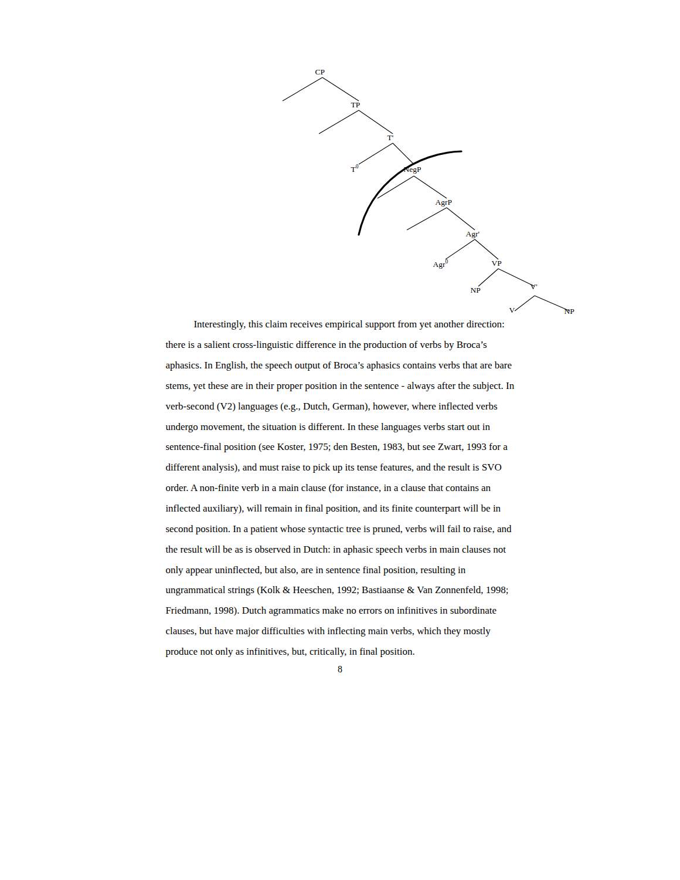CP TP T' T0 NegP AgrP Agr' Agr0 VP NP V' V NP
Interestingly, this claim receives empirical support from yet another direction: there is a salient cross-linguistic difference in the production of verbs by Broca’s aphasics. In English, the speech output of Broca’s aphasics contains verbs that are bare stems, yet these are in their proper position in the sentence - always after the subject. In verb-second (V2) languages (e.g., Dutch, German), however, where inflected verbs undergo movement, the situation is different. In these languages verbs start out in sentence-final position (see Koster, 1975; den Besten, 1983, but see Zwart, 1993 for a different analysis), and must raise to pick up its tense features, and the result is SVO order. A non-finite verb in a main clause (for instance, in a clause that contains an inflected auxiliary), will remain in final position, and its finite counterpart will be in second position. In a patient whose syntactic tree is pruned, verbs will fail to raise, and the result will be as is observed in Dutch: in aphasic speech verbs in main clauses not only appear uninflected, but also, are in sentence final position, resulting in ungrammatical strings (Kolk & Heeschen, 1992; Bastiaanse & Van Zonnenfeld, 1998; Friedmann, 1998). Dutch agrammatics make no errors on infinitives in subordinate clauses, but have major difficulties with inflecting main verbs, which they mostly produce not only as infinitives, but, critically, in final position.
8